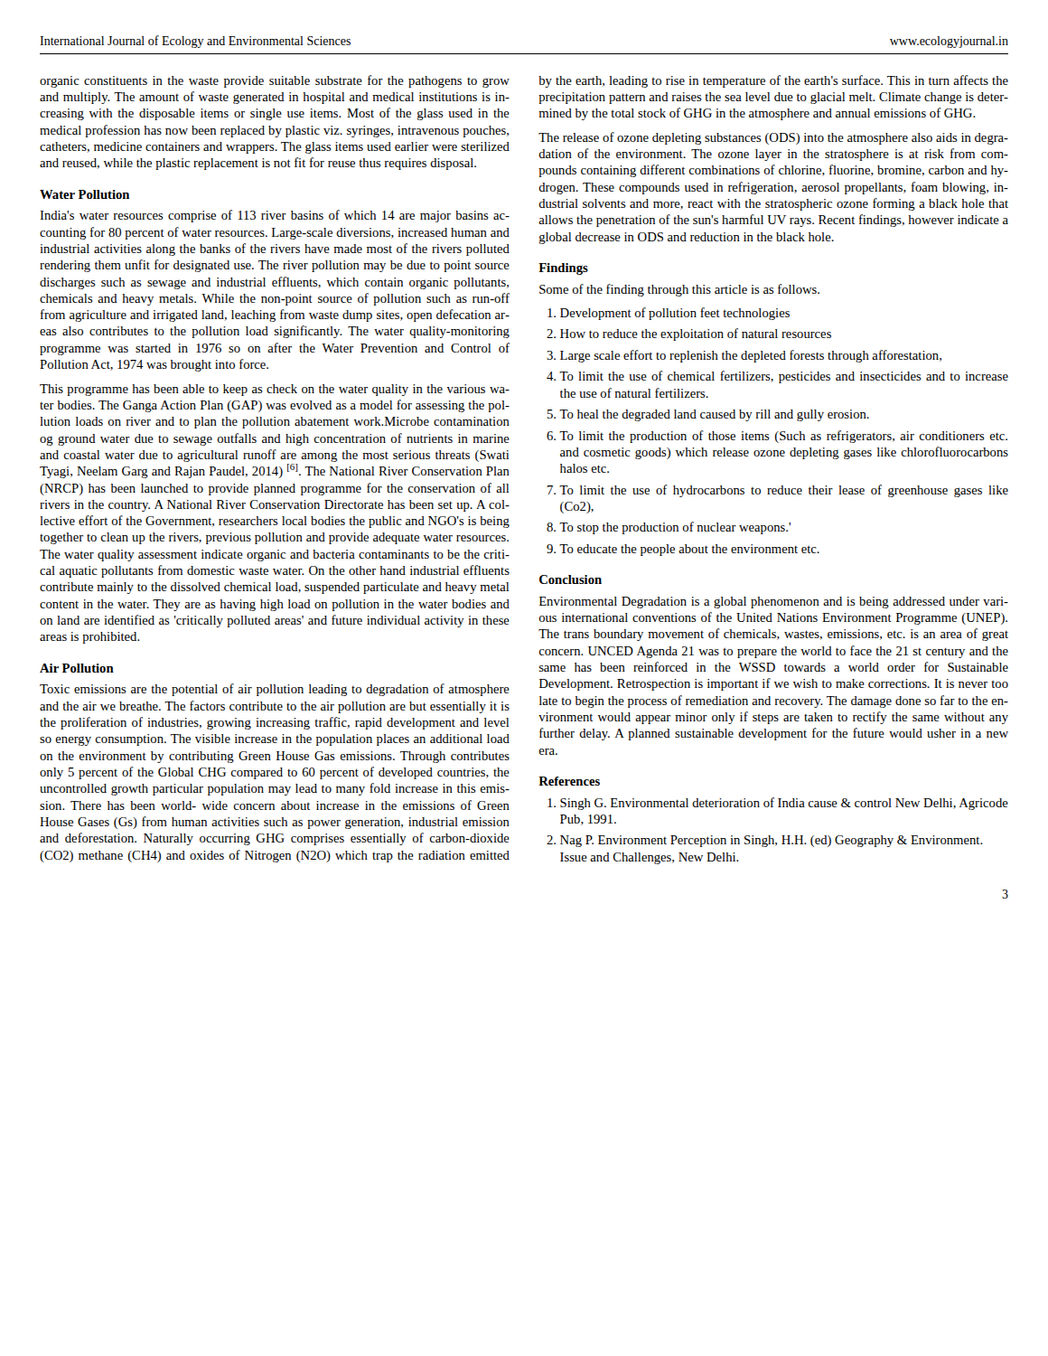International Journal of Ecology and Environmental Sciences www.ecologyjournal.in
organic constituents in the waste provide suitable substrate for the pathogens to grow and multiply. The amount of waste generated in hospital and medical institutions is increasing with the disposable items or single use items. Most of the glass used in the medical profession has now been replaced by plastic viz. syringes, intravenous pouches, catheters, medicine containers and wrappers. The glass items used earlier were sterilized and reused, while the plastic replacement is not fit for reuse thus requires disposal.
Water Pollution
India's water resources comprise of 113 river basins of which 14 are major basins accounting for 80 percent of water resources. Large-scale diversions, increased human and industrial activities along the banks of the rivers have made most of the rivers polluted rendering them unfit for designated use. The river pollution may be due to point source discharges such as sewage and industrial effluents, which contain organic pollutants, chemicals and heavy metals. While the non-point source of pollution such as run-off from agriculture and irrigated land, leaching from waste dump sites, open defecation areas also contributes to the pollution load significantly. The water quality-monitoring programme was started in 1976 so on after the Water Prevention and Control of Pollution Act, 1974 was brought into force.
This programme has been able to keep as check on the water quality in the various water bodies. The Ganga Action Plan (GAP) was evolved as a model for assessing the pollution loads on river and to plan the pollution abatement work.Microbe contamination og ground water due to sewage outfalls and high concentration of nutrients in marine and coastal water due to agricultural runoff are among the most serious threats (Swati Tyagi, Neelam Garg and Rajan Paudel, 2014) [6]. The National River Conservation Plan (NRCP) has been launched to provide planned programme for the conservation of all rivers in the country. A National River Conservation Directorate has been set up. A collective effort of the Government, researchers local bodies the public and NGO's is being together to clean up the rivers, previous pollution and provide adequate water resources. The water quality assessment indicate organic and bacteria contaminants to be the critical aquatic pollutants from domestic waste water. On the other hand industrial effluents contribute mainly to the dissolved chemical load, suspended particulate and heavy metal content in the water. They are as having high load on pollution in the water bodies and on land are identified as 'critically polluted areas' and future individual activity in these areas is prohibited.
Air Pollution
Toxic emissions are the potential of air pollution leading to degradation of atmosphere and the air we breathe. The factors contribute to the air pollution are but essentially it is the proliferation of industries, growing increasing traffic, rapid development and level so energy consumption. The visible increase in the population places an additional load on the environment by contributing Green House Gas emissions. Through contributes only 5 percent of the Global CHG compared to 60 percent of developed countries, the uncontrolled growth particular population may lead to many fold increase in this emission. There has been world- wide concern about increase in the emissions of Green House Gases (Gs) from human activities such as power generation, industrial emission and deforestation. Naturally occurring GHG comprises essentially of carbon-dioxide (CO2) methane (CH4) and oxides of Nitrogen (N2O) which trap the radiation emitted by the earth, leading to rise in temperature of the earth's surface. This in turn affects the precipitation pattern and raises the sea level due to glacial melt. Climate change is determined by the total stock of GHG in the atmosphere and annual emissions of GHG.
The release of ozone depleting substances (ODS) into the atmosphere also aids in degradation of the environment. The ozone layer in the stratosphere is at risk from compounds containing different combinations of chlorine, fluorine, bromine, carbon and hydrogen. These compounds used in refrigeration, aerosol propellants, foam blowing, industrial solvents and more, react with the stratospheric ozone forming a black hole that allows the penetration of the sun's harmful UV rays. Recent findings, however indicate a global decrease in ODS and reduction in the black hole.
Findings
Some of the finding through this article is as follows.
Development of pollution feet technologies
How to reduce the exploitation of natural resources
Large scale effort to replenish the depleted forests through afforestation,
To limit the use of chemical fertilizers, pesticides and insecticides and to increase the use of natural fertilizers.
To heal the degraded land caused by rill and gully erosion.
To limit the production of those items (Such as refrigerators, air conditioners etc. and cosmetic goods) which release ozone depleting gases like chlorofluorocarbons halos etc.
To limit the use of hydrocarbons to reduce their lease of greenhouse gases like (Co2),
To stop the production of nuclear weapons.'
To educate the people about the environment etc.
Conclusion
Environmental Degradation is a global phenomenon and is being addressed under various international conventions of the United Nations Environment Programme (UNEP). The trans boundary movement of chemicals, wastes, emissions, etc. is an area of great concern. UNCED Agenda 21 was to prepare the world to face the 21 st century and the same has been reinforced in the WSSD towards a world order for Sustainable Development. Retrospection is important if we wish to make corrections. It is never too late to begin the process of remediation and recovery. The damage done so far to the environment would appear minor only if steps are taken to rectify the same without any further delay. A planned sustainable development for the future would usher in a new era.
References
Singh G. Environmental deterioration of India cause & control New Delhi, Agricode Pub, 1991.
Nag P. Environment Perception in Singh, H.H. (ed) Geography & Environment. Issue and Challenges, New Delhi.
3